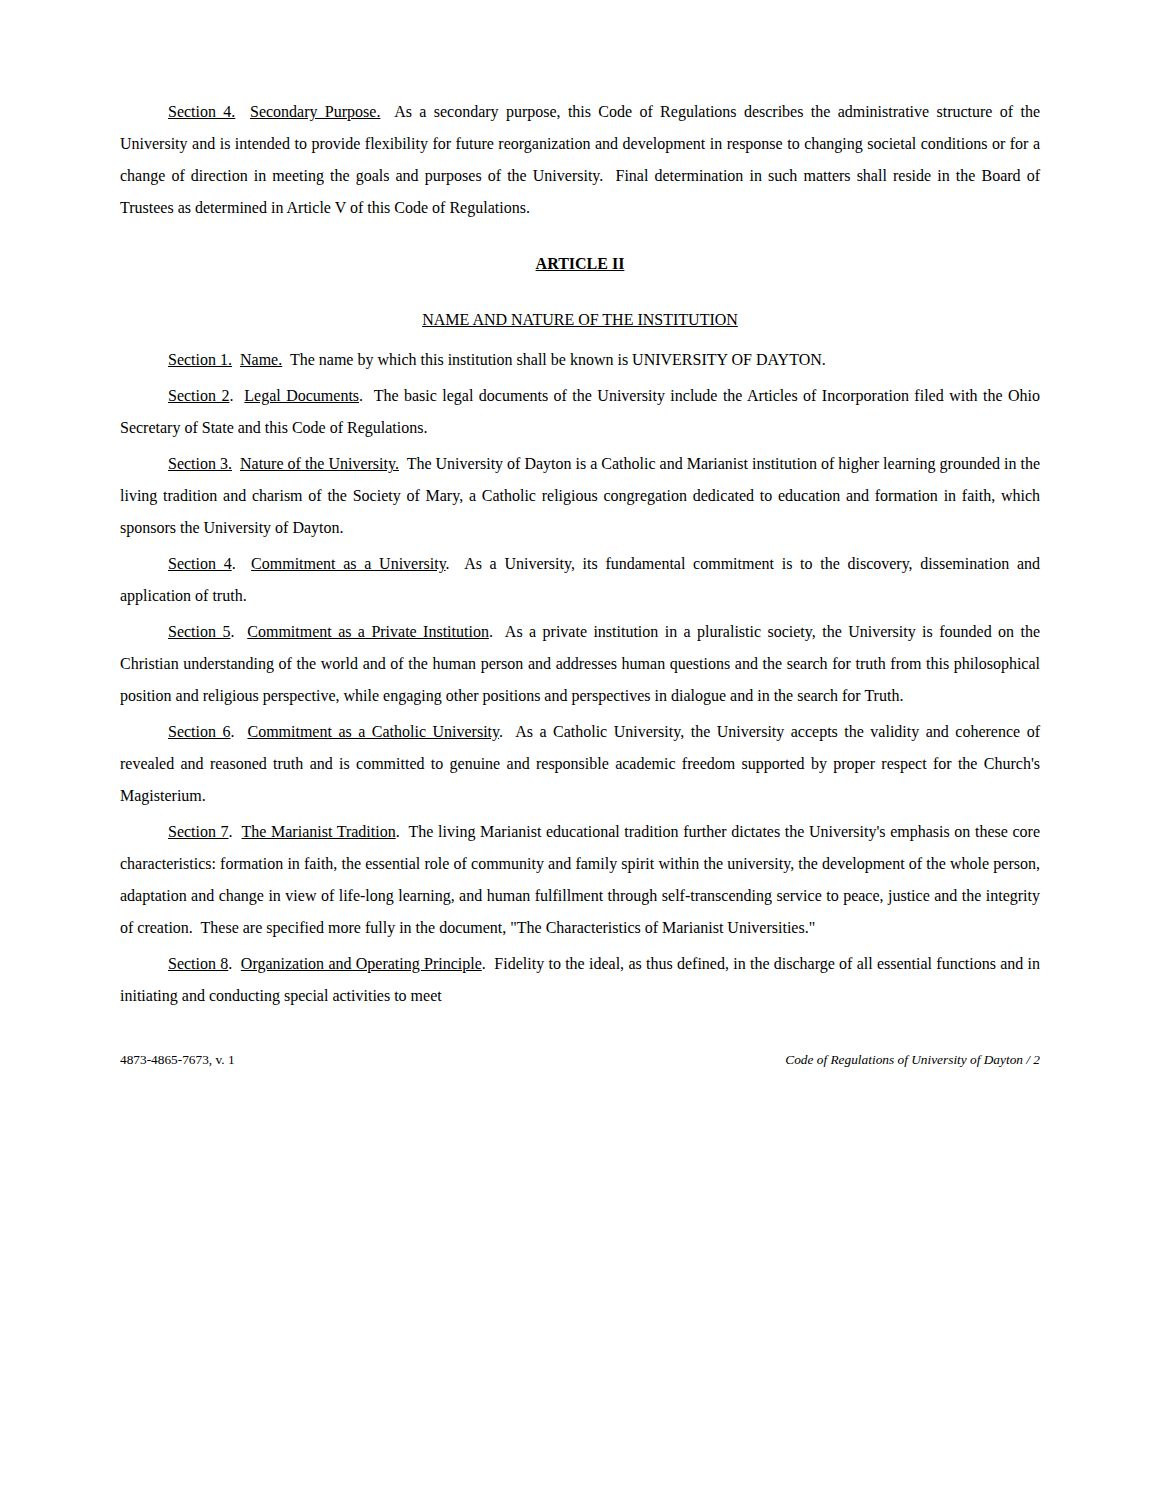Section 4. Secondary Purpose. As a secondary purpose, this Code of Regulations describes the administrative structure of the University and is intended to provide flexibility for future reorganization and development in response to changing societal conditions or for a change of direction in meeting the goals and purposes of the University. Final determination in such matters shall reside in the Board of Trustees as determined in Article V of this Code of Regulations.
ARTICLE II
NAME AND NATURE OF THE INSTITUTION
Section 1. Name. The name by which this institution shall be known is UNIVERSITY OF DAYTON.
Section 2. Legal Documents. The basic legal documents of the University include the Articles of Incorporation filed with the Ohio Secretary of State and this Code of Regulations.
Section 3. Nature of the University. The University of Dayton is a Catholic and Marianist institution of higher learning grounded in the living tradition and charism of the Society of Mary, a Catholic religious congregation dedicated to education and formation in faith, which sponsors the University of Dayton.
Section 4. Commitment as a University. As a University, its fundamental commitment is to the discovery, dissemination and application of truth.
Section 5. Commitment as a Private Institution. As a private institution in a pluralistic society, the University is founded on the Christian understanding of the world and of the human person and addresses human questions and the search for truth from this philosophical position and religious perspective, while engaging other positions and perspectives in dialogue and in the search for Truth.
Section 6. Commitment as a Catholic University. As a Catholic University, the University accepts the validity and coherence of revealed and reasoned truth and is committed to genuine and responsible academic freedom supported by proper respect for the Church's Magisterium.
Section 7. The Marianist Tradition. The living Marianist educational tradition further dictates the University's emphasis on these core characteristics: formation in faith, the essential role of community and family spirit within the university, the development of the whole person, adaptation and change in view of life-long learning, and human fulfillment through self-transcending service to peace, justice and the integrity of creation. These are specified more fully in the document, "The Characteristics of Marianist Universities."
Section 8. Organization and Operating Principle. Fidelity to the ideal, as thus defined, in the discharge of all essential functions and in initiating and conducting special activities to meet
4873-4865-7673, v. 1
Code of Regulations of University of Dayton / 2